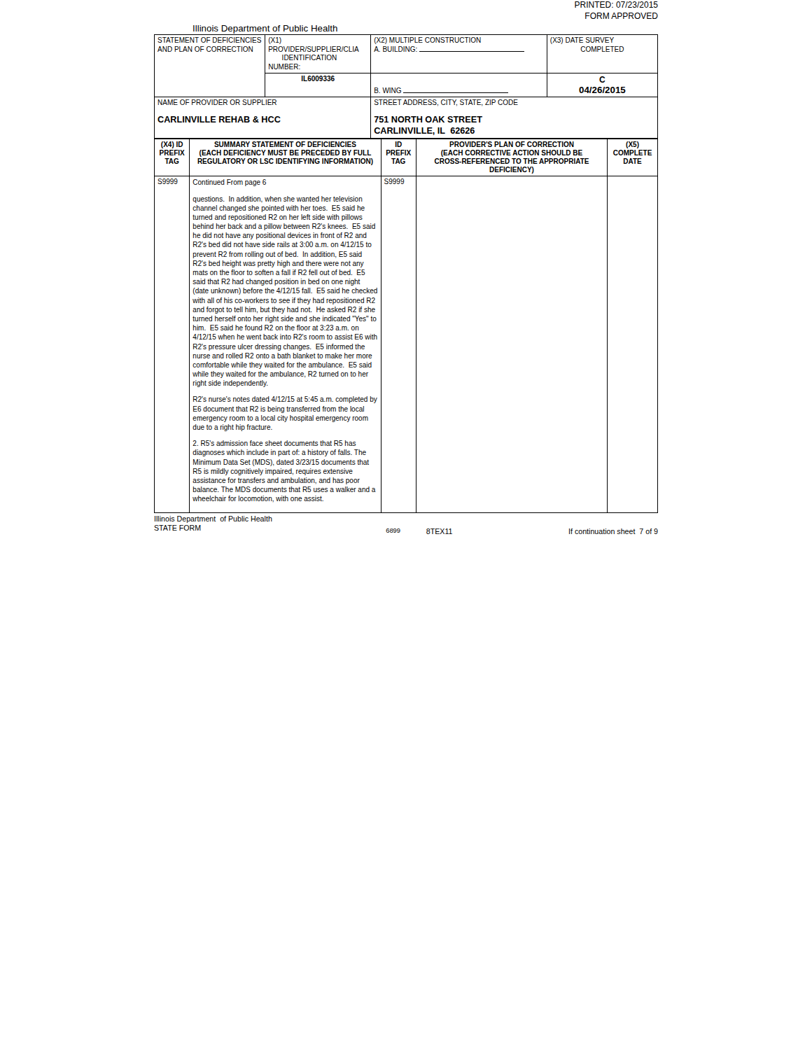PRINTED: 07/23/2015
FORM APPROVED
Illinois Department of Public Health
| STATEMENT OF DEFICIENCIES AND PLAN OF CORRECTION | (X1) PROVIDER/SUPPLIER/CLIA IDENTIFICATION NUMBER: | (X2) MULTIPLE CONSTRUCTION A. BUILDING: | (X3) DATE SURVEY COMPLETED |
| IL6009336 | B. WING | C 04/26/2015 |
| NAME OF PROVIDER OR SUPPLIER CARLINVILLE REHAB & HCC | STREET ADDRESS, CITY, STATE, ZIP CODE 751 NORTH OAK STREET CARLINVILLE, IL 62626 |
| (X4) ID PREFIX TAG | SUMMARY STATEMENT OF DEFICIENCIES (EACH DEFICIENCY MUST BE PRECEDED BY FULL REGULATORY OR LSC IDENTIFYING INFORMATION) | ID PREFIX TAG | PROVIDER'S PLAN OF CORRECTION (EACH CORRECTIVE ACTION SHOULD BE CROSS-REFERENCED TO THE APPROPRIATE DEFICIENCY) | (X5) COMPLETE DATE |
| S9999 | Continued From page 6 questions. In addition, when she wanted her television channel changed she pointed with her toes. E5 said he turned and repositioned R2 on her left side with pillows behind her back and a pillow between R2's knees. E5 said he did not have any positional devices in front of R2 and R2's bed did not have side rails at 3:00 a.m. on 4/12/15 to prevent R2 from rolling out of bed. In addition, E5 said R2's bed height was pretty high and there were not any mats on the floor to soften a fall if R2 fell out of bed. E5 said that R2 had changed position in bed on one night (date unknown) before the 4/12/15 fall. E5 said he checked with all of his co-workers to see if they had repositioned R2 and forgot to tell him, but they had not. He asked R2 if she turned herself onto her right side and she indicated "Yes" to him. E5 said he found R2 on the floor at 3:23 a.m. on 4/12/15 when he went back into R2's room to assist E6 with R2's pressure ulcer dressing changes. E5 informed the nurse and rolled R2 onto a bath blanket to make her more comfortable while they waited for the ambulance. E5 said while they waited for the ambulance, R2 turned on to her right side independently. R2's nurse's notes dated 4/12/15 at 5:45 a.m. completed by E6 document that R2 is being transferred from the local emergency room to a local city hospital emergency room due to a right hip fracture. 2. R5's admission face sheet documents that R5 has diagnoses which include in part of: a history of falls. The Minimum Data Set (MDS), dated 3/23/15 documents that R5 is mildly cognitively impaired, requires extensive assistance for transfers and ambulation, and has poor balance. The MDS documents that R5 uses a walker and a wheelchair for locomotion, with one assist. | S9999 | | |
Illinois Department of Public Health
STATE FORM
6899
8TEX11
If continuation sheet 7 of 9